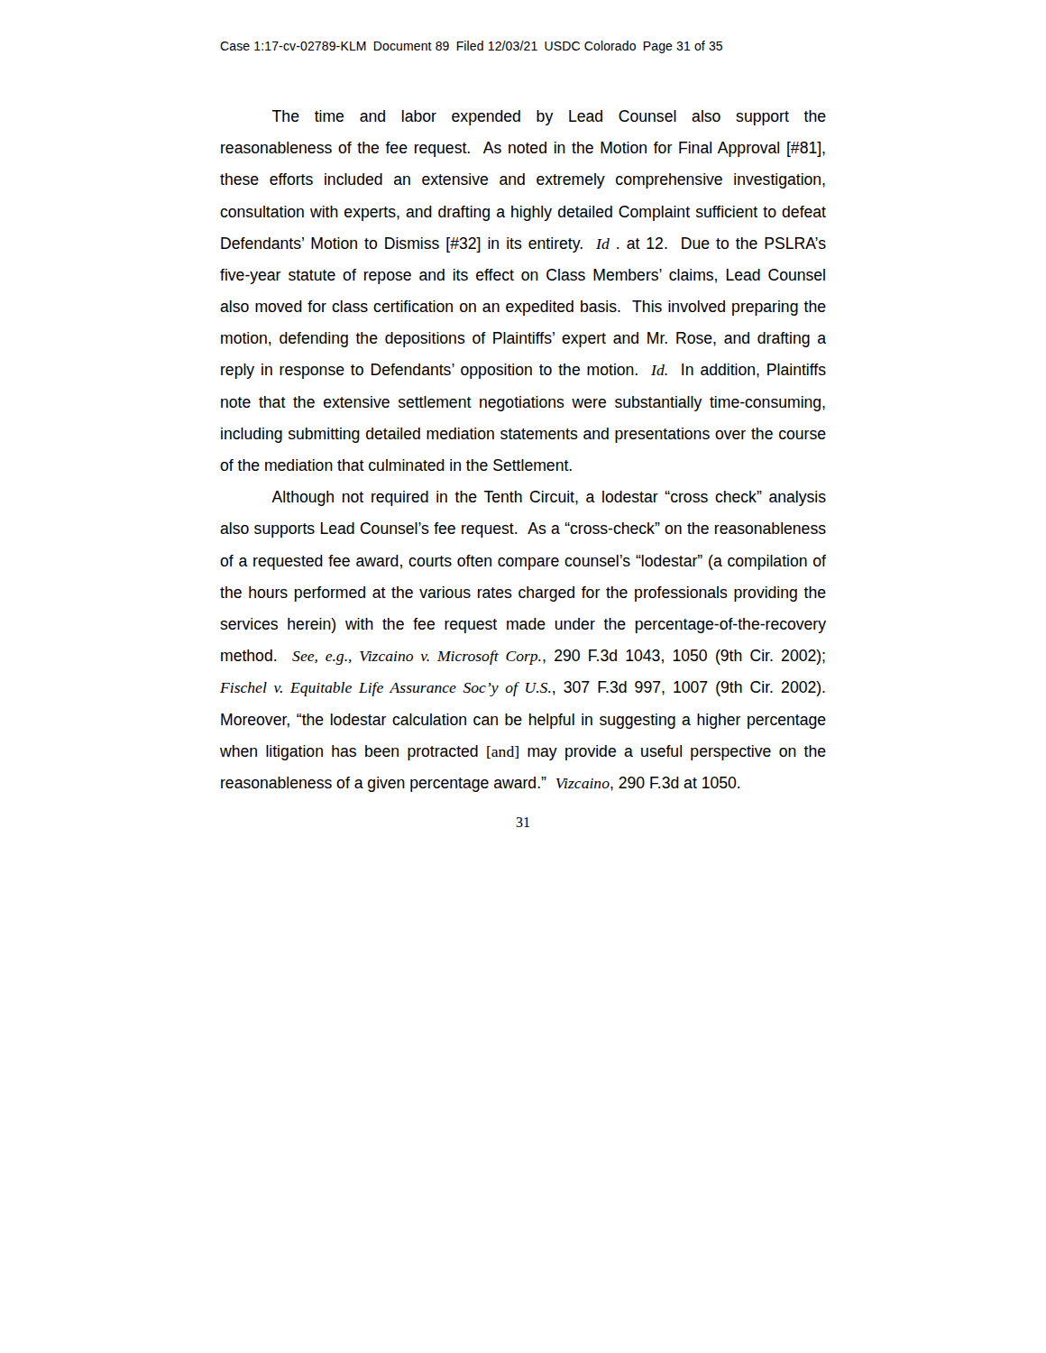Case 1:17-cv-02789-KLM Document 89 Filed 12/03/21 USDC Colorado Page 31 of 35
The time and labor expended by Lead Counsel also support the reasonableness of the fee request. As noted in the Motion for Final Approval [#81], these efforts included an extensive and extremely comprehensive investigation, consultation with experts, and drafting a highly detailed Complaint sufficient to defeat Defendants’ Motion to Dismiss [#32] in its entirety. Id . at 12. Due to the PSLRA’s five-year statute of repose and its effect on Class Members’ claims, Lead Counsel also moved for class certification on an expedited basis. This involved preparing the motion, defending the depositions of Plaintiffs’ expert and Mr. Rose, and drafting a reply in response to Defendants’ opposition to the motion. Id. In addition, Plaintiffs note that the extensive settlement negotiations were substantially time-consuming, including submitting detailed mediation statements and presentations over the course of the mediation that culminated in the Settlement.
Although not required in the Tenth Circuit, a lodestar “cross check” analysis also supports Lead Counsel’s fee request. As a “cross-check” on the reasonableness of a requested fee award, courts often compare counsel’s “lodestar” (a compilation of the hours performed at the various rates charged for the professionals providing the services herein) with the fee request made under the percentage-of-the-recovery method. See, e.g., Vizcaino v. Microsoft Corp., 290 F.3d 1043, 1050 (9th Cir. 2002); Fischel v. Equitable Life Assurance Soc’y of U.S., 307 F.3d 997, 1007 (9th Cir. 2002). Moreover, “the lodestar calculation can be helpful in suggesting a higher percentage when litigation has been protracted [and] may provide a useful perspective on the reasonableness of a given percentage award.” Vizcaino, 290 F.3d at 1050.
31